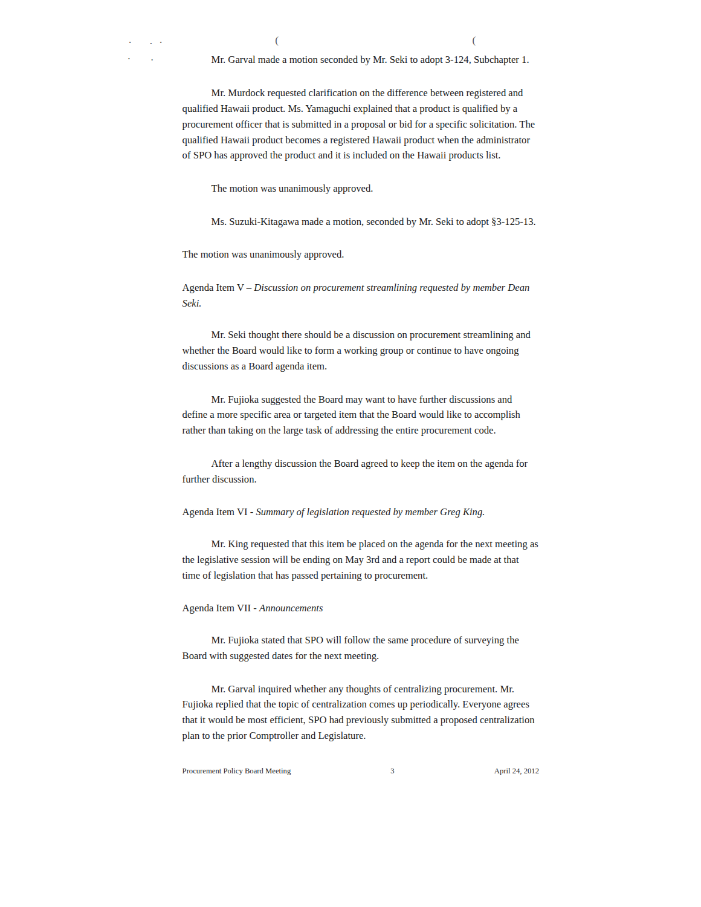· · · · · ( (
Mr. Garval made a motion seconded by Mr. Seki to adopt 3-124, Subchapter 1.
Mr. Murdock requested clarification on the difference between registered and qualified Hawaii product. Ms. Yamaguchi explained that a product is qualified by a procurement officer that is submitted in a proposal or bid for a specific solicitation. The qualified Hawaii product becomes a registered Hawaii product when the administrator of SPO has approved the product and it is included on the Hawaii products list.
The motion was unanimously approved.
Ms. Suzuki-Kitagawa made a motion, seconded by Mr. Seki to adopt §3-125-13.
The motion was unanimously approved.
Agenda Item V – Discussion on procurement streamlining requested by member Dean Seki.
Mr. Seki thought there should be a discussion on procurement streamlining and whether the Board would like to form a working group or continue to have ongoing discussions as a Board agenda item.
Mr. Fujioka suggested the Board may want to have further discussions and define a more specific area or targeted item that the Board would like to accomplish rather than taking on the large task of addressing the entire procurement code.
After a lengthy discussion the Board agreed to keep the item on the agenda for further discussion.
Agenda Item VI - Summary of legislation requested by member Greg King.
Mr. King requested that this item be placed on the agenda for the next meeting as the legislative session will be ending on May 3rd and a report could be made at that time of legislation that has passed pertaining to procurement.
Agenda Item VII - Announcements
Mr. Fujioka stated that SPO will follow the same procedure of surveying the Board with suggested dates for the next meeting.
Mr. Garval inquired whether any thoughts of centralizing procurement. Mr. Fujioka replied that the topic of centralization comes up periodically. Everyone agrees that it would be most efficient, SPO had previously submitted a proposed centralization plan to the prior Comptroller and Legislature.
Procurement Policy Board Meeting April 24, 2012
3